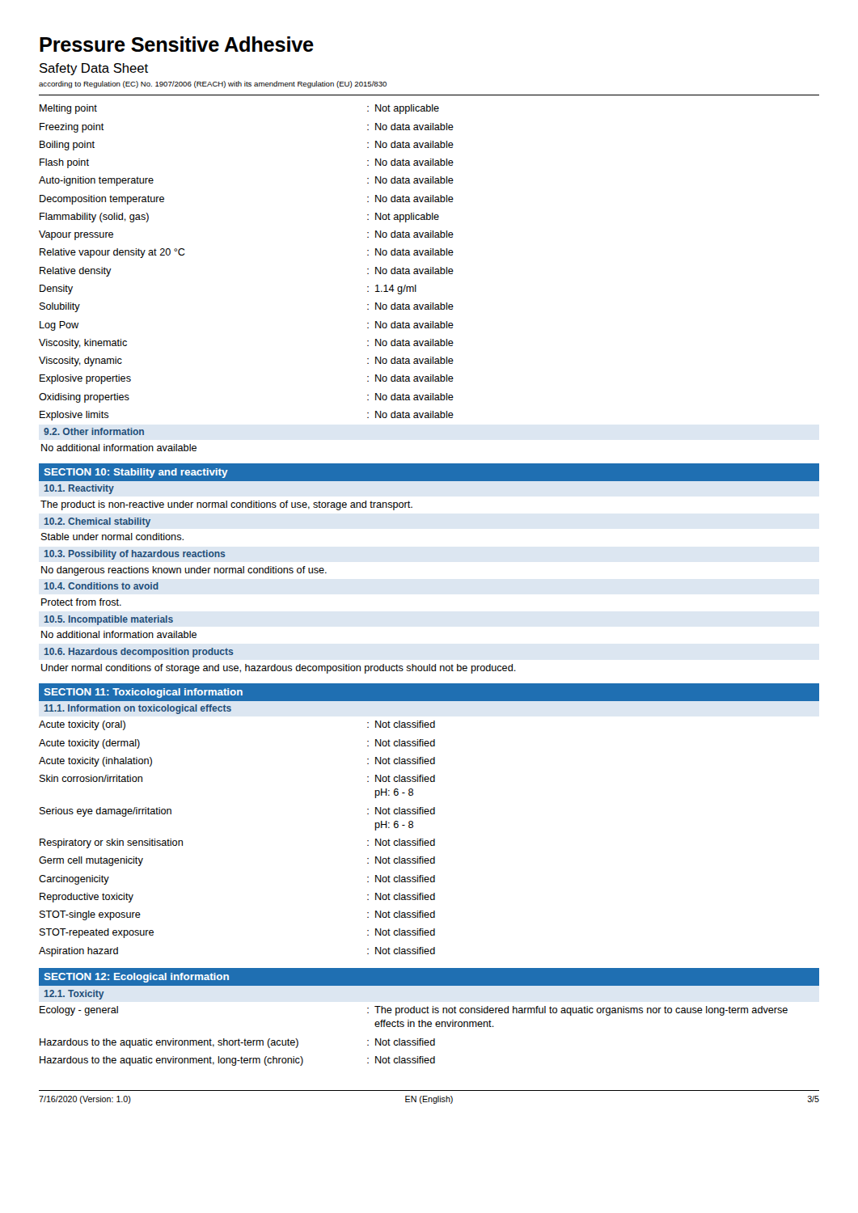Pressure Sensitive Adhesive
Safety Data Sheet
according to Regulation (EC) No. 1907/2006 (REACH) with its amendment Regulation (EU) 2015/830
| Melting point | : | Not applicable |
| Freezing point | : | No data available |
| Boiling point | : | No data available |
| Flash point | : | No data available |
| Auto-ignition temperature | : | No data available |
| Decomposition temperature | : | No data available |
| Flammability (solid, gas) | : | Not applicable |
| Vapour pressure | : | No data available |
| Relative vapour density at 20 °C | : | No data available |
| Relative density | : | No data available |
| Density | : | 1.14 g/ml |
| Solubility | : | No data available |
| Log Pow | : | No data available |
| Viscosity, kinematic | : | No data available |
| Viscosity, dynamic | : | No data available |
| Explosive properties | : | No data available |
| Oxidising properties | : | No data available |
| Explosive limits | : | No data available |
9.2. Other information
No additional information available
SECTION 10: Stability and reactivity
10.1. Reactivity
The product is non-reactive under normal conditions of use, storage and transport.
10.2. Chemical stability
Stable under normal conditions.
10.3. Possibility of hazardous reactions
No dangerous reactions known under normal conditions of use.
10.4. Conditions to avoid
Protect from frost.
10.5. Incompatible materials
No additional information available
10.6. Hazardous decomposition products
Under normal conditions of storage and use, hazardous decomposition products should not be produced.
SECTION 11: Toxicological information
11.1. Information on toxicological effects
| Acute toxicity (oral) | : | Not classified |
| Acute toxicity (dermal) | : | Not classified |
| Acute toxicity (inhalation) | : | Not classified |
| Skin corrosion/irritation | : | Not classified pH: 6 - 8 |
| Serious eye damage/irritation | : | Not classified pH: 6 - 8 |
| Respiratory or skin sensitisation | : | Not classified |
| Germ cell mutagenicity | : | Not classified |
| Carcinogenicity | : | Not classified |
| Reproductive toxicity | : | Not classified |
| STOT-single exposure | : | Not classified |
| STOT-repeated exposure | : | Not classified |
| Aspiration hazard | : | Not classified |
SECTION 12: Ecological information
12.1. Toxicity
| Ecology - general | : | The product is not considered harmful to aquatic organisms nor to cause long-term adverse effects in the environment. |
| Hazardous to the aquatic environment, short-term (acute) | : | Not classified |
| Hazardous to the aquatic environment, long-term (chronic) | : | Not classified |
7/16/2020 (Version: 1.0)
EN (English)
3/5